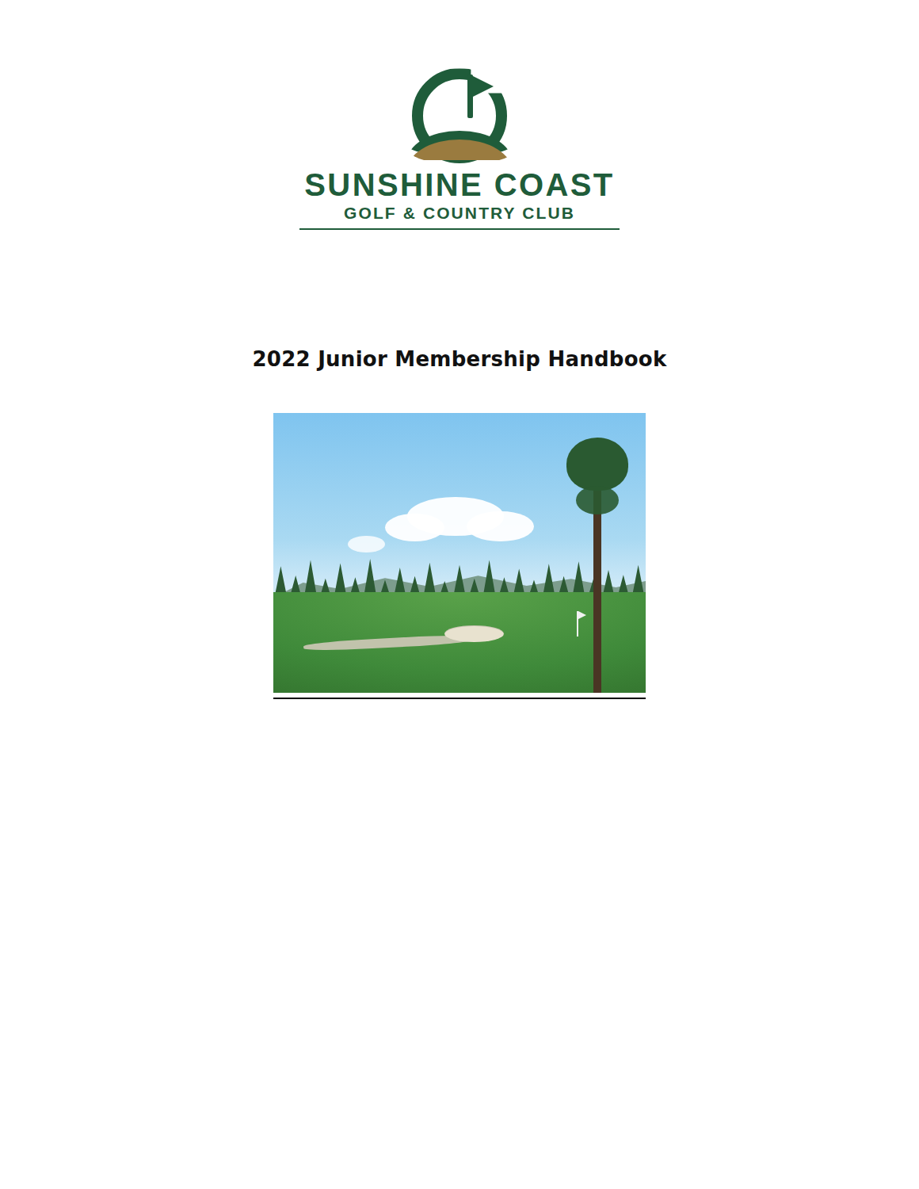SUNSHINE COAST
GOLF & COUNTRY CLUB
2022 Junior Membership Handbook